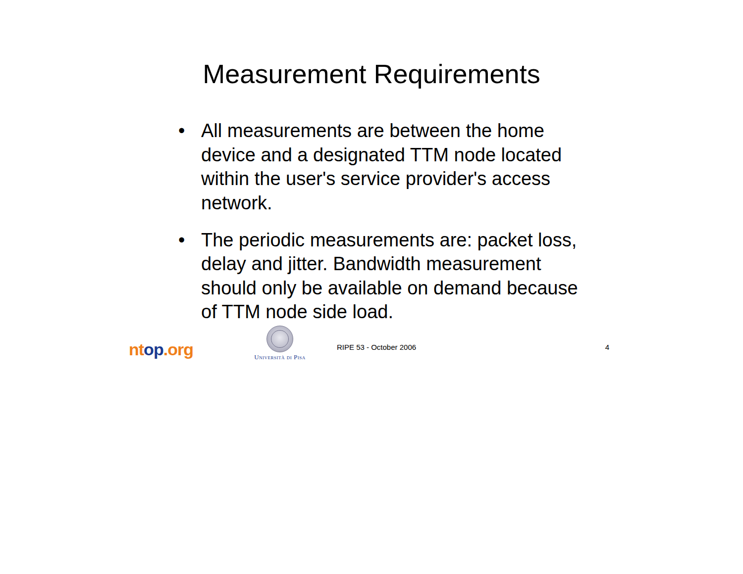Measurement Requirements
All measurements are between the home device and a designated TTM node located within the user's service provider's access network.
The periodic measurements are: packet loss, delay and jitter. Bandwidth measurement should only be available on demand because of TTM node side load.
ntop. org
Università di Pisa
RIPE 53 - October 2006
4